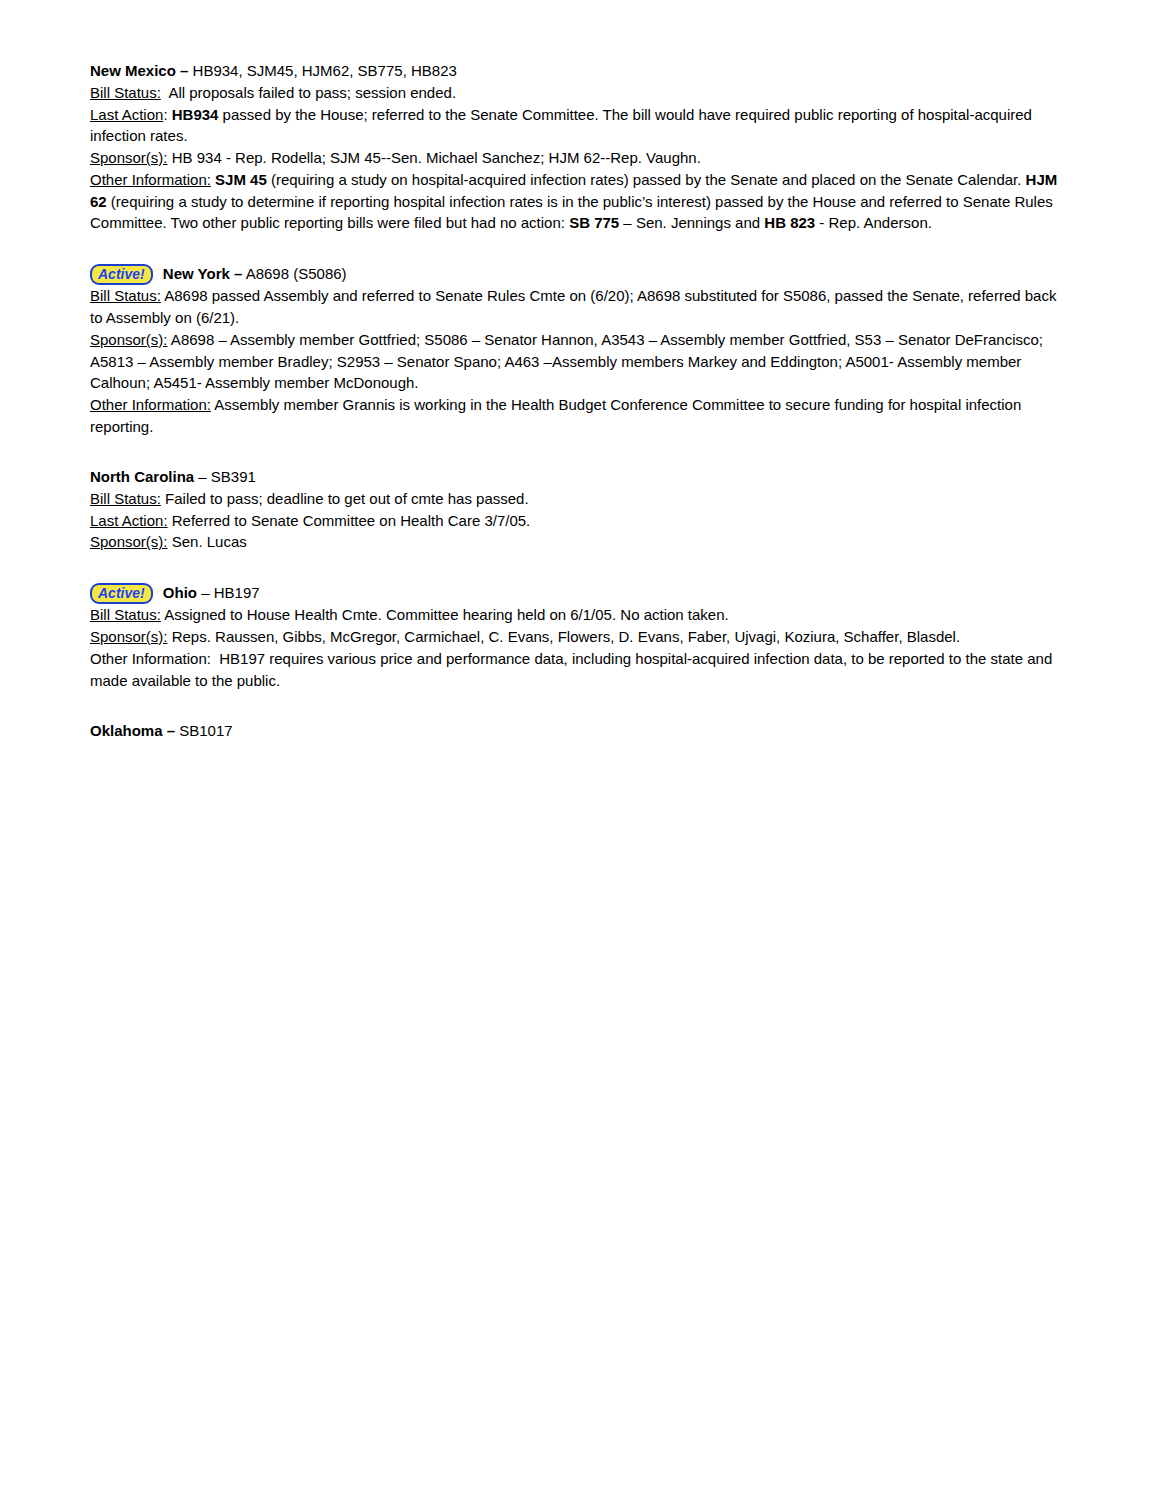New Mexico – HB934, SJM45, HJM62, SB775, HB823
Bill Status: All proposals failed to pass; session ended.
Last Action: HB934 passed by the House; referred to the Senate Committee. The bill would have required public reporting of hospital-acquired infection rates.
Sponsor(s): HB 934 - Rep. Rodella; SJM 45--Sen. Michael Sanchez; HJM 62--Rep. Vaughn.
Other Information: SJM 45 (requiring a study on hospital-acquired infection rates) passed by the Senate and placed on the Senate Calendar. HJM 62 (requiring a study to determine if reporting hospital infection rates is in the public’s interest) passed by the House and referred to Senate Rules Committee. Two other public reporting bills were filed but had no action: SB 775 – Sen. Jennings and HB 823 - Rep. Anderson.
Active! New York – A8698 (S5086)
Bill Status: A8698 passed Assembly and referred to Senate Rules Cmte on (6/20); A8698 substituted for S5086, passed the Senate, referred back to Assembly on (6/21).
Sponsor(s): A8698 – Assembly member Gottfried; S5086 – Senator Hannon, A3543 – Assembly member Gottfried, S53 – Senator DeFrancisco; A5813 – Assembly member Bradley; S2953 – Senator Spano; A463 –Assembly members Markey and Eddington; A5001- Assembly member Calhoun; A5451- Assembly member McDonough.
Other Information: Assembly member Grannis is working in the Health Budget Conference Committee to secure funding for hospital infection reporting.
North Carolina – SB391
Bill Status: Failed to pass; deadline to get out of cmte has passed.
Last Action: Referred to Senate Committee on Health Care 3/7/05.
Sponsor(s): Sen. Lucas
Active! Ohio – HB197
Bill Status: Assigned to House Health Cmte. Committee hearing held on 6/1/05. No action taken.
Sponsor(s): Reps. Raussen, Gibbs, McGregor, Carmichael, C. Evans, Flowers, D. Evans, Faber, Ujvagi, Koziura, Schaffer, Blasdel.
Other Information: HB197 requires various price and performance data, including hospital-acquired infection data, to be reported to the state and made available to the public.
Oklahoma – SB1017